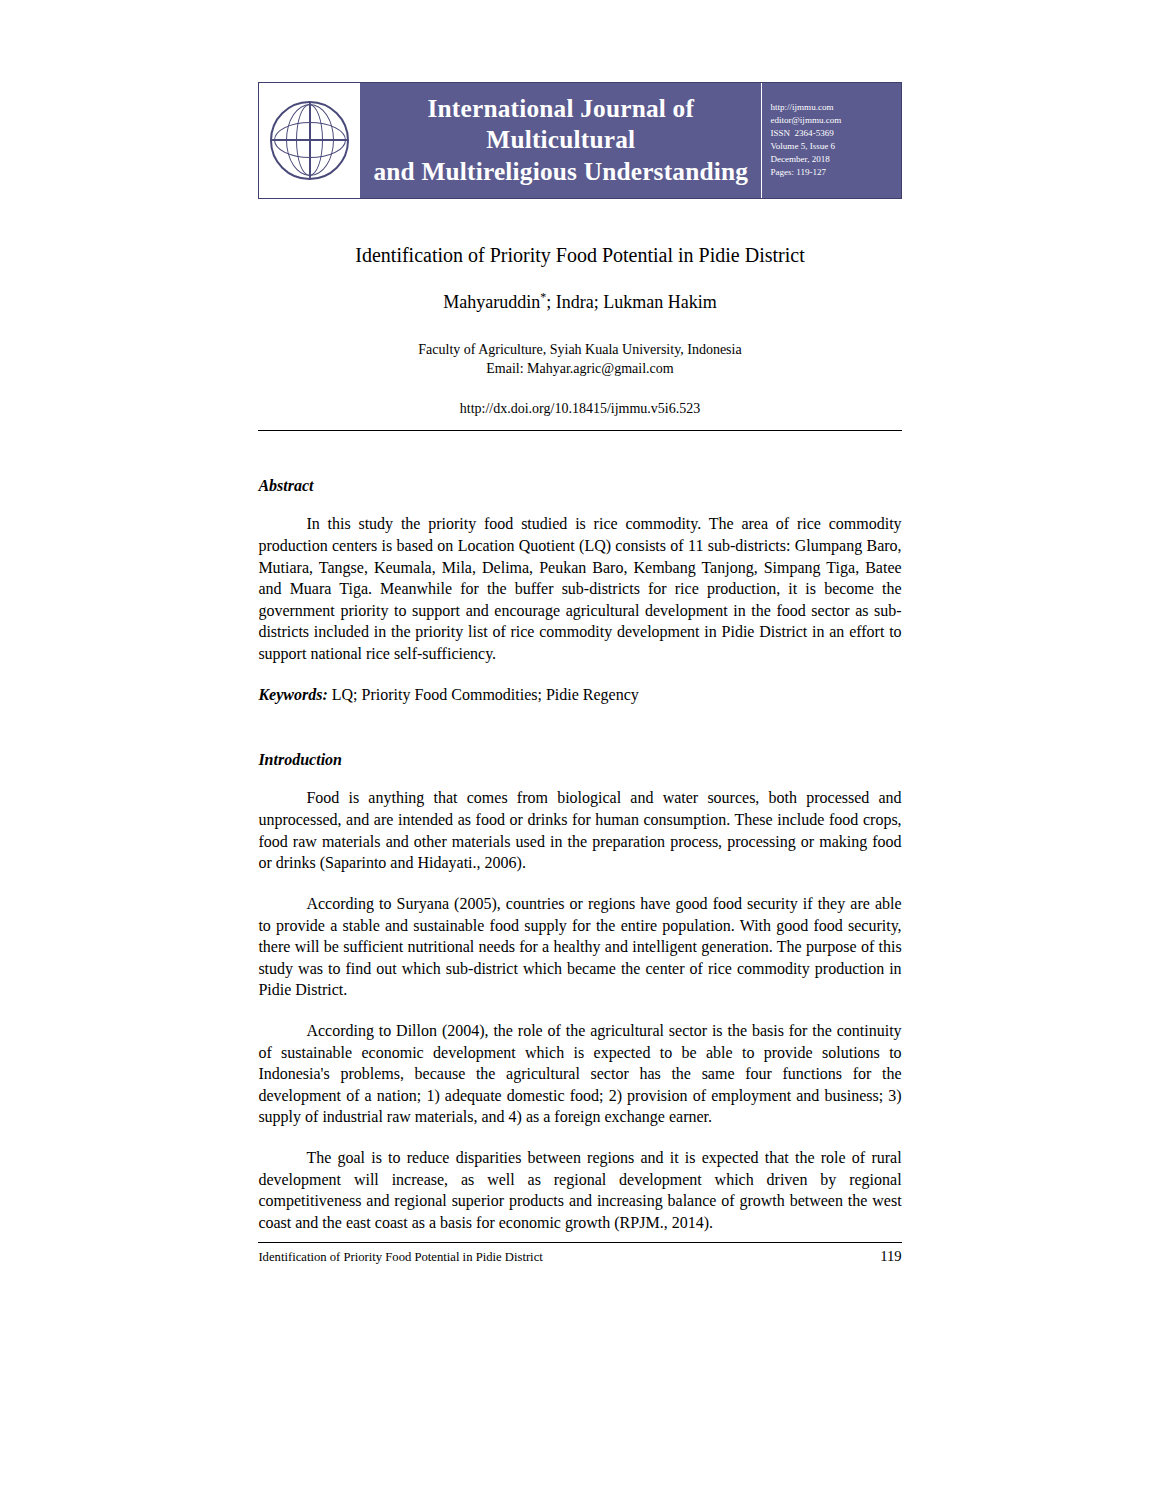International Journal of Multicultural
and Multireligious Understanding
http://ijmmu.com
editor@ijmmu.com
ISSN 2364-5369
Volume 5, Issue 6
December, 2018
Pages: 119-127
Identification of Priority Food Potential in Pidie District
Mahyaruddin*; Indra; Lukman Hakim
Faculty of Agriculture, Syiah Kuala University, Indonesia
Email: Mahyar.agric@gmail.com
http://dx.doi.org/10.18415/ijmmu.v5i6.523
Abstract
In this study the priority food studied is rice commodity. The area of rice commodity production centers is based on Location Quotient (LQ) consists of 11 sub-districts: Glumpang Baro, Mutiara, Tangse, Keumala, Mila, Delima, Peukan Baro, Kembang Tanjong, Simpang Tiga, Batee and Muara Tiga. Meanwhile for the buffer sub-districts for rice production, it is become the government priority to support and encourage agricultural development in the food sector as sub-districts included in the priority list of rice commodity development in Pidie District in an effort to support national rice self-sufficiency.
Keywords: LQ; Priority Food Commodities; Pidie Regency
Introduction
Food is anything that comes from biological and water sources, both processed and unprocessed, and are intended as food or drinks for human consumption. These include food crops, food raw materials and other materials used in the preparation process, processing or making food or drinks (Saparinto and Hidayati., 2006).
According to Suryana (2005), countries or regions have good food security if they are able to provide a stable and sustainable food supply for the entire population. With good food security, there will be sufficient nutritional needs for a healthy and intelligent generation. The purpose of this study was to find out which sub-district which became the center of rice commodity production in Pidie District.
According to Dillon (2004), the role of the agricultural sector is the basis for the continuity of sustainable economic development which is expected to be able to provide solutions to Indonesia's problems, because the agricultural sector has the same four functions for the development of a nation; 1) adequate domestic food; 2) provision of employment and business; 3) supply of industrial raw materials, and 4) as a foreign exchange earner.
The goal is to reduce disparities between regions and it is expected that the role of rural development will increase, as well as regional development which driven by regional competitiveness and regional superior products and increasing balance of growth between the west coast and the east coast as a basis for economic growth (RPJM., 2014).
Identification of Priority Food Potential in Pidie District
119